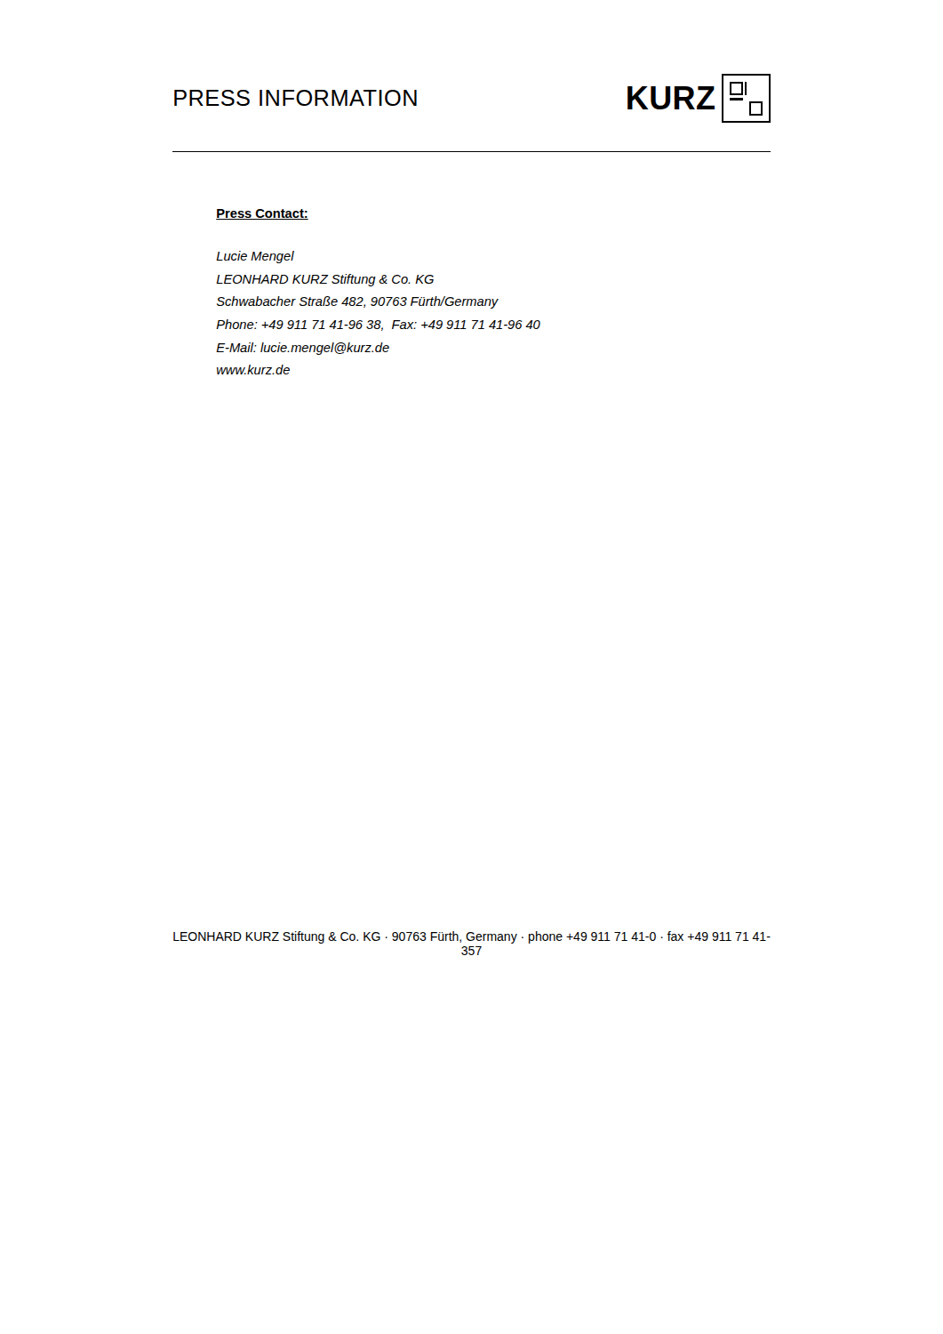PRESS INFORMATION
KURZ
Press Contact:
Lucie Mengel
LEONHARD KURZ Stiftung & Co. KG
Schwabacher Straße 482, 90763 Fürth/Germany
Phone: +49 911 71 41-96 38, Fax: +49 911 71 41-96 40
E-Mail: lucie.mengel@kurz.de
www.kurz.de
LEONHARD KURZ Stiftung & Co. KG · 90763 Fürth, Germany · phone +49 911 71 41-0 · fax +49 911 71 41-357